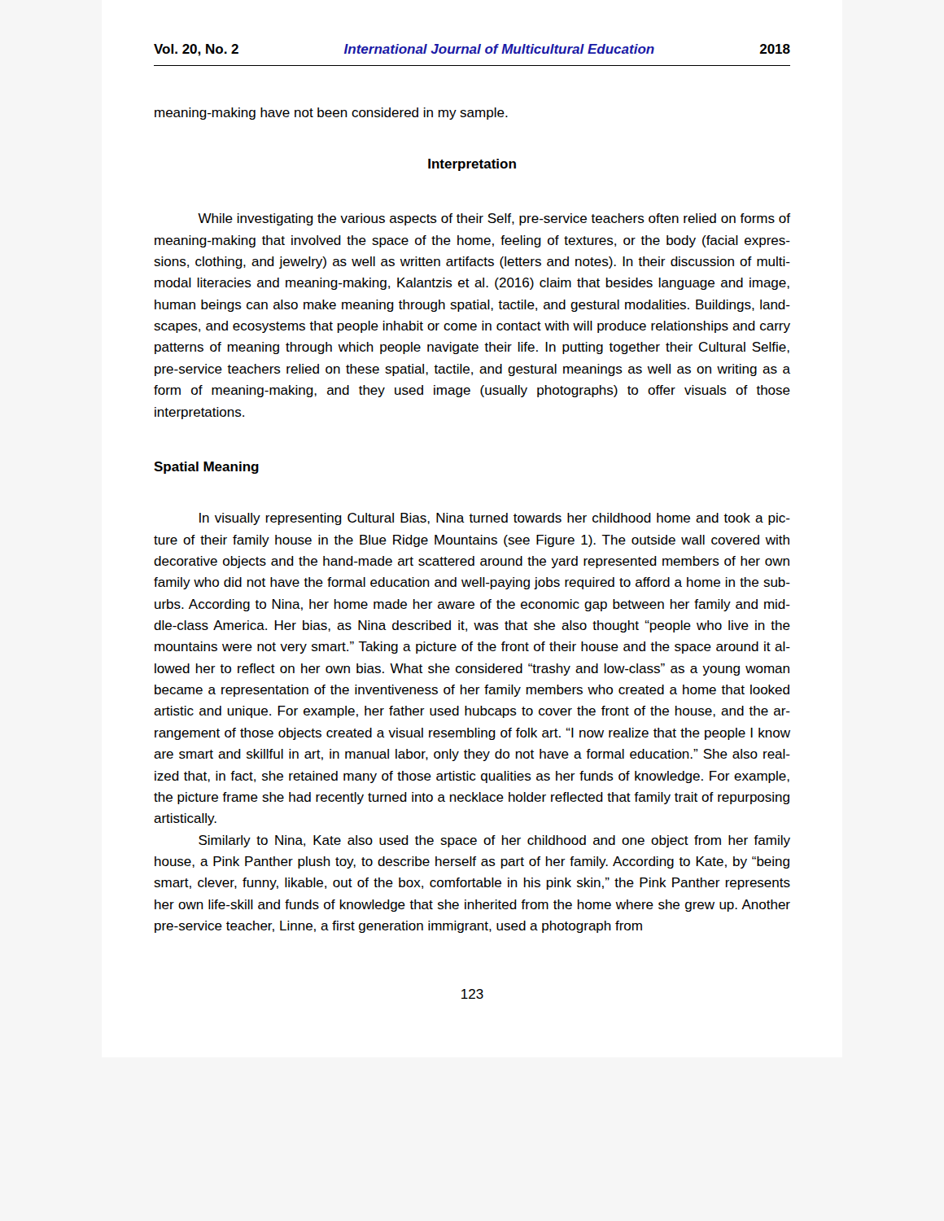Vol. 20, No. 2 International Journal of Multicultural Education 2018
meaning-making have not been considered in my sample.
Interpretation
While investigating the various aspects of their Self, pre-service teachers often relied on forms of meaning-making that involved the space of the home, feeling of textures, or the body (facial expressions, clothing, and jewelry) as well as written artifacts (letters and notes). In their discussion of multimodal literacies and meaning-making, Kalantzis et al. (2016) claim that besides language and image, human beings can also make meaning through spatial, tactile, and gestural modalities. Buildings, landscapes, and ecosystems that people inhabit or come in contact with will produce relationships and carry patterns of meaning through which people navigate their life. In putting together their Cultural Selfie, pre-service teachers relied on these spatial, tactile, and gestural meanings as well as on writing as a form of meaning-making, and they used image (usually photographs) to offer visuals of those interpretations.
Spatial Meaning
In visually representing Cultural Bias, Nina turned towards her childhood home and took a picture of their family house in the Blue Ridge Mountains (see Figure 1). The outside wall covered with decorative objects and the hand-made art scattered around the yard represented members of her own family who did not have the formal education and well-paying jobs required to afford a home in the suburbs. According to Nina, her home made her aware of the economic gap between her family and middle-class America. Her bias, as Nina described it, was that she also thought “people who live in the mountains were not very smart.” Taking a picture of the front of their house and the space around it allowed her to reflect on her own bias. What she considered “trashy and low-class” as a young woman became a representation of the inventiveness of her family members who created a home that looked artistic and unique. For example, her father used hubcaps to cover the front of the house, and the arrangement of those objects created a visual resembling of folk art. “I now realize that the people I know are smart and skillful in art, in manual labor, only they do not have a formal education.” She also realized that, in fact, she retained many of those artistic qualities as her funds of knowledge. For example, the picture frame she had recently turned into a necklace holder reflected that family trait of repurposing artistically.
Similarly to Nina, Kate also used the space of her childhood and one object from her family house, a Pink Panther plush toy, to describe herself as part of her family. According to Kate, by “being smart, clever, funny, likable, out of the box, comfortable in his pink skin,” the Pink Panther represents her own life-skill and funds of knowledge that she inherited from the home where she grew up. Another pre-service teacher, Linne, a first generation immigrant, used a photograph from
123